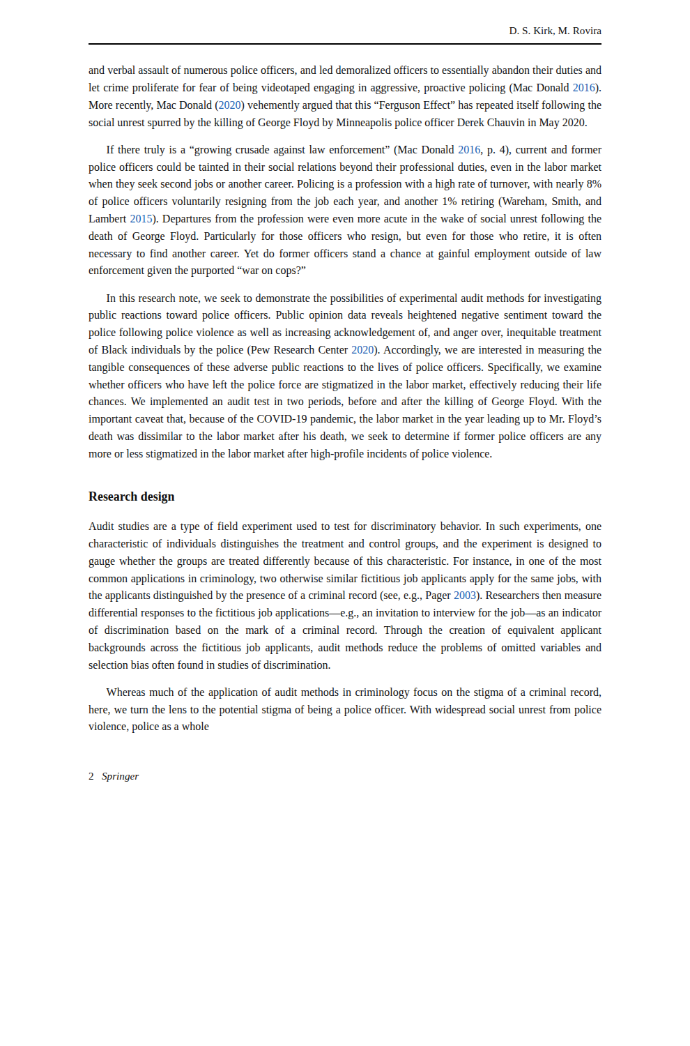D. S. Kirk, M. Rovira
and verbal assault of numerous police officers, and led demoralized officers to essentially abandon their duties and let crime proliferate for fear of being videotaped engaging in aggressive, proactive policing (Mac Donald 2016). More recently, Mac Donald (2020) vehemently argued that this “Ferguson Effect” has repeated itself following the social unrest spurred by the killing of George Floyd by Minneapolis police officer Derek Chauvin in May 2020.
If there truly is a “growing crusade against law enforcement” (Mac Donald 2016, p. 4), current and former police officers could be tainted in their social relations beyond their professional duties, even in the labor market when they seek second jobs or another career. Policing is a profession with a high rate of turnover, with nearly 8% of police officers voluntarily resigning from the job each year, and another 1% retiring (Wareham, Smith, and Lambert 2015). Departures from the profession were even more acute in the wake of social unrest following the death of George Floyd. Particularly for those officers who resign, but even for those who retire, it is often necessary to find another career. Yet do former officers stand a chance at gainful employment outside of law enforcement given the purported “war on cops?”
In this research note, we seek to demonstrate the possibilities of experimental audit methods for investigating public reactions toward police officers. Public opinion data reveals heightened negative sentiment toward the police following police violence as well as increasing acknowledgement of, and anger over, inequitable treatment of Black individuals by the police (Pew Research Center 2020). Accordingly, we are interested in measuring the tangible consequences of these adverse public reactions to the lives of police officers. Specifically, we examine whether officers who have left the police force are stigmatized in the labor market, effectively reducing their life chances. We implemented an audit test in two periods, before and after the killing of George Floyd. With the important caveat that, because of the COVID-19 pandemic, the labor market in the year leading up to Mr. Floyd’s death was dissimilar to the labor market after his death, we seek to determine if former police officers are any more or less stigmatized in the labor market after high-profile incidents of police violence.
Research design
Audit studies are a type of field experiment used to test for discriminatory behavior. In such experiments, one characteristic of individuals distinguishes the treatment and control groups, and the experiment is designed to gauge whether the groups are treated differently because of this characteristic. For instance, in one of the most common applications in criminology, two otherwise similar fictitious job applicants apply for the same jobs, with the applicants distinguished by the presence of a criminal record (see, e.g., Pager 2003). Researchers then measure differential responses to the fictitious job applications—e.g., an invitation to interview for the job—as an indicator of discrimination based on the mark of a criminal record. Through the creation of equivalent applicant backgrounds across the fictitious job applicants, audit methods reduce the problems of omitted variables and selection bias often found in studies of discrimination.
Whereas much of the application of audit methods in criminology focus on the stigma of a criminal record, here, we turn the lens to the potential stigma of being a police officer. With widespread social unrest from police violence, police as a whole
2 Springer